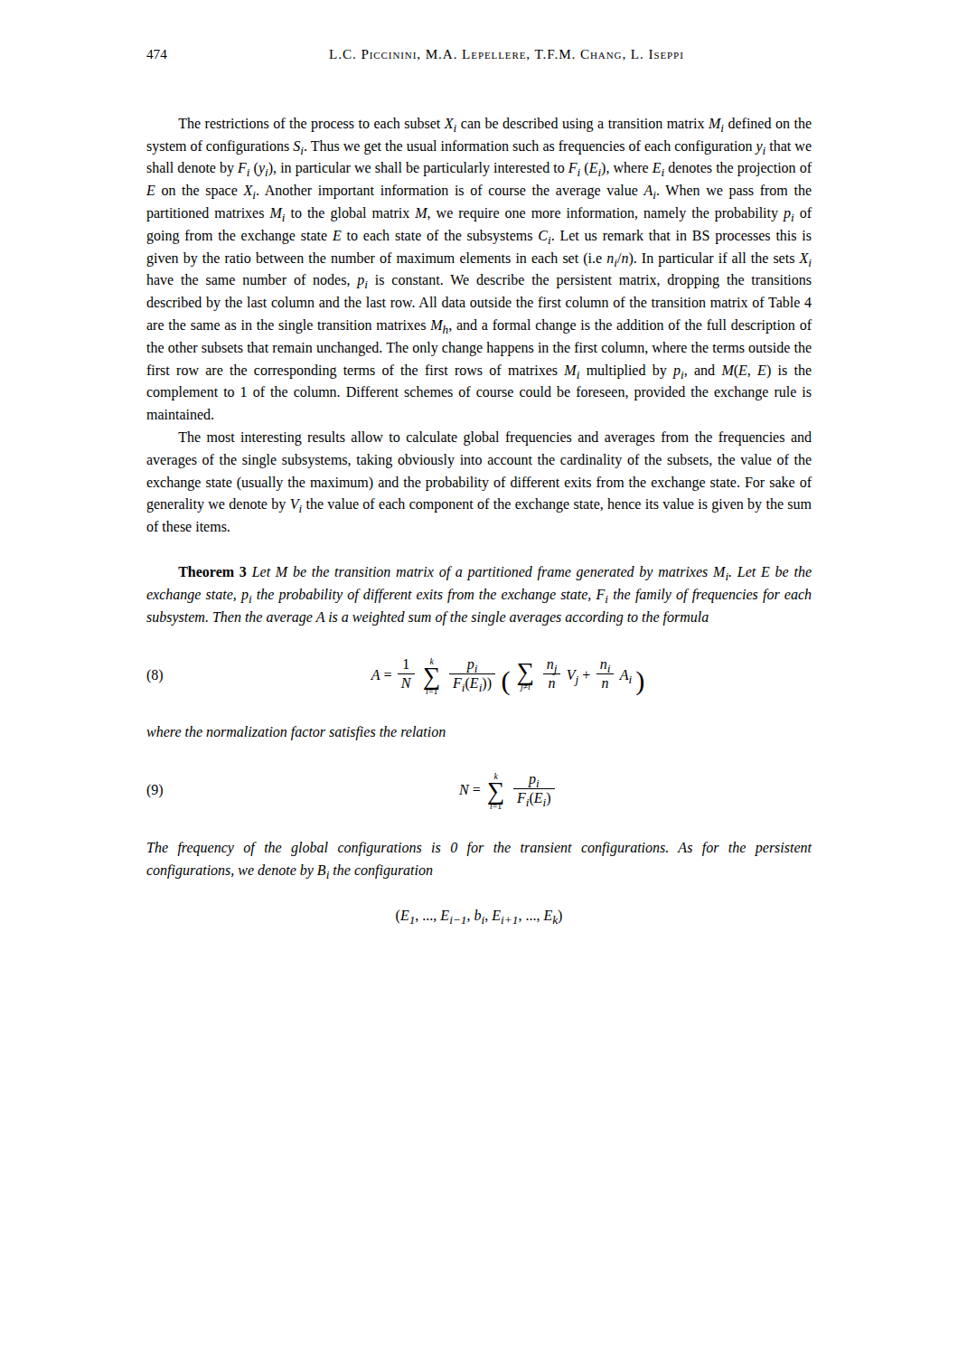474 L.C. Piccinini, M.A. Lepellere, T.F.M. Chang, L. Iseppi
The restrictions of the process to each subset Xi can be described using a transition matrix Mi defined on the system of configurations Si. Thus we get the usual information such as frequencies of each configuration yi that we shall denote by Fi (yi), in particular we shall be particularly interested to Fi (Ei), where Ei denotes the projection of E on the space Xi. Another important information is of course the average value Ai. When we pass from the partitioned matrixes Mi to the global matrix M, we require one more information, namely the probability pi of going from the exchange state E to each state of the subsystems Ci. Let us remark that in BS processes this is given by the ratio between the number of maximum elements in each set (i.e ni/n). In particular if all the sets Xi have the same number of nodes, pi is constant. We describe the persistent matrix, dropping the transitions described by the last column and the last row. All data outside the first column of the transition matrix of Table 4 are the same as in the single transition matrixes Mh, and a formal change is the addition of the full description of the other subsets that remain unchanged. The only change happens in the first column, where the terms outside the first row are the corresponding terms of the first rows of matrixes Mi multiplied by pi, and M(E, E) is the complement to 1 of the column. Different schemes of course could be foreseen, provided the exchange rule is maintained.
The most interesting results allow to calculate global frequencies and averages from the frequencies and averages of the single subsystems, taking obviously into account the cardinality of the subsets, the value of the exchange state (usually the maximum) and the probability of different exits from the exchange state. For sake of generality we denote by Vi the value of each component of the exchange state, hence its value is given by the sum of these items.
Theorem 3 Let M be the transition matrix of a partitioned frame generated by matrixes Mi. Let E be the exchange state, pi the probability of different exits from the exchange state, Fi the family of frequencies for each subsystem. Then the average A is a weighted sum of the single averages according to the formula
(8) A = 1 N k ∑ i=1 pi Fi(Ei)) ( ∑ j≠i nj n Vj + ni n Ai )
where the normalization factor satisfies the relation
(9) N = k ∑ i=1 pi Fi(Ei)
The frequency of the global configurations is 0 for the transient configurations. As for the persistent configurations, we denote by Bi the configuration
(E1, ..., Ei−1, bi, Ei+1, ..., Ek)